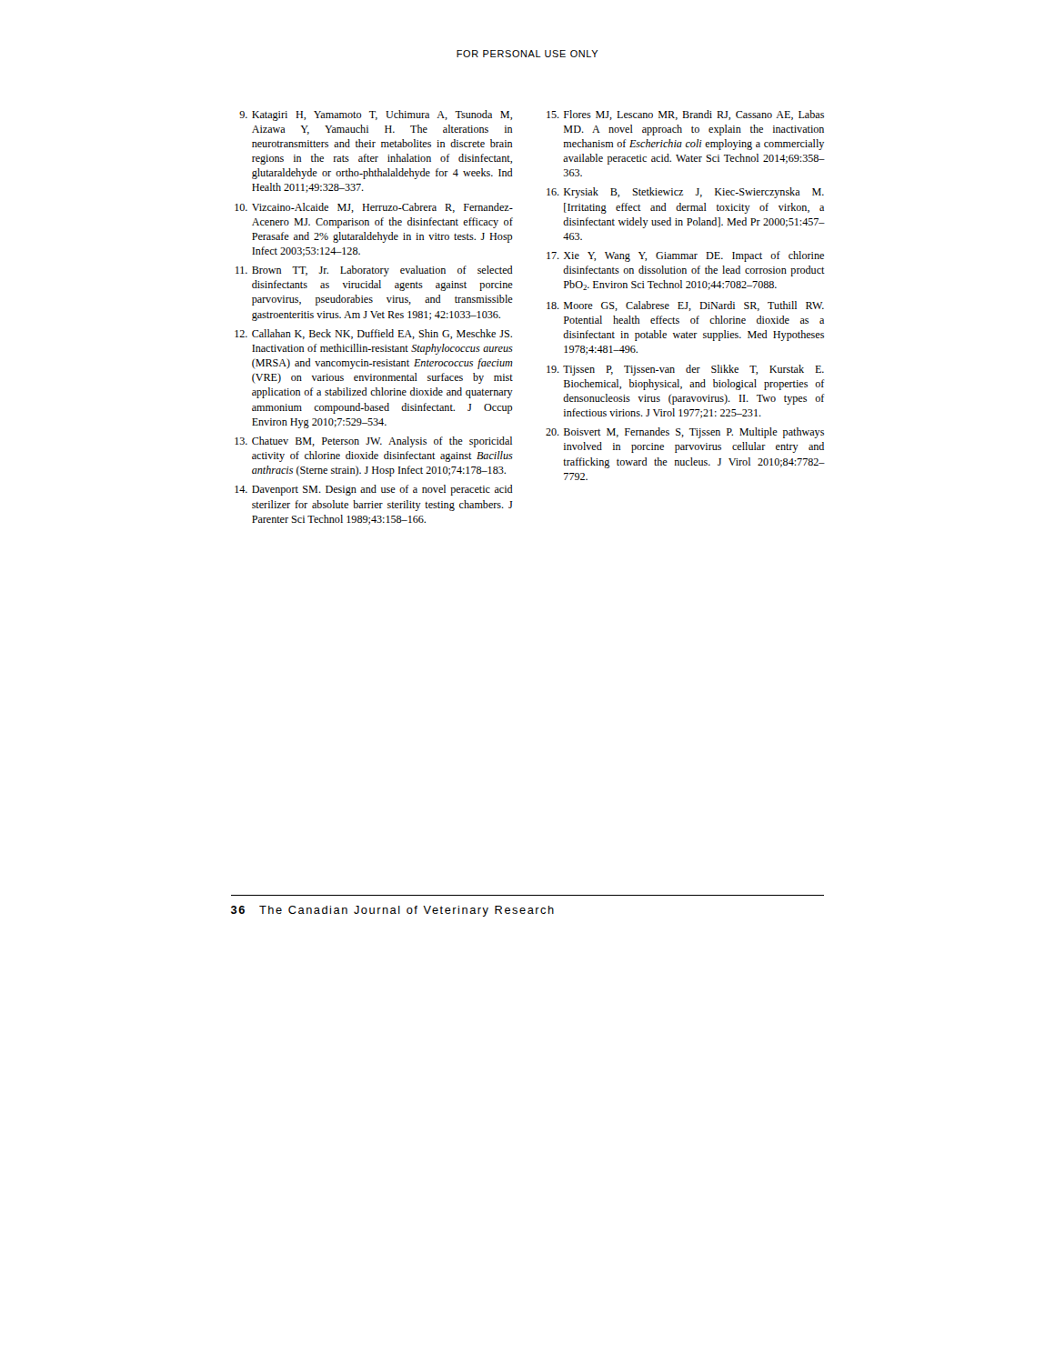FOR PERSONAL USE ONLY
9. Katagiri H, Yamamoto T, Uchimura A, Tsunoda M, Aizawa Y, Yamauchi H. The alterations in neurotransmitters and their metabolites in discrete brain regions in the rats after inhalation of disinfectant, glutaraldehyde or ortho-phthalaldehyde for 4 weeks. Ind Health 2011;49:328–337.
10. Vizcaino-Alcaide MJ, Herruzo-Cabrera R, Fernandez-Acenero MJ. Comparison of the disinfectant efficacy of Perasafe and 2% glutaraldehyde in in vitro tests. J Hosp Infect 2003;53:124–128.
11. Brown TT, Jr. Laboratory evaluation of selected disinfectants as virucidal agents against porcine parvovirus, pseudorabies virus, and transmissible gastroenteritis virus. Am J Vet Res 1981; 42:1033–1036.
12. Callahan K, Beck NK, Duffield EA, Shin G, Meschke JS. Inactivation of methicillin-resistant Staphylococcus aureus (MRSA) and vancomycin-resistant Enterococcus faecium (VRE) on various environmental surfaces by mist application of a stabilized chlorine dioxide and quaternary ammonium compound-based disinfectant. J Occup Environ Hyg 2010;7:529–534.
13. Chatuev BM, Peterson JW. Analysis of the sporicidal activity of chlorine dioxide disinfectant against Bacillus anthracis (Sterne strain). J Hosp Infect 2010;74:178–183.
14. Davenport SM. Design and use of a novel peracetic acid sterilizer for absolute barrier sterility testing chambers. J Parenter Sci Technol 1989;43:158–166.
15. Flores MJ, Lescano MR, Brandi RJ, Cassano AE, Labas MD. A novel approach to explain the inactivation mechanism of Escherichia coli employing a commercially available peracetic acid. Water Sci Technol 2014;69:358–363.
16. Krysiak B, Stetkiewicz J, Kiec-Swierczynska M. [Irritating effect and dermal toxicity of virkon, a disinfectant widely used in Poland]. Med Pr 2000;51:457–463.
17. Xie Y, Wang Y, Giammar DE. Impact of chlorine disinfectants on dissolution of the lead corrosion product PbO2. Environ Sci Technol 2010;44:7082–7088.
18. Moore GS, Calabrese EJ, DiNardi SR, Tuthill RW. Potential health effects of chlorine dioxide as a disinfectant in potable water supplies. Med Hypotheses 1978;4:481–496.
19. Tijssen P, Tijssen-van der Slikke T, Kurstak E. Biochemical, biophysical, and biological properties of densonucleosis virus (paravovirus). II. Two types of infectious virions. J Virol 1977;21: 225–231.
20. Boisvert M, Fernandes S, Tijssen P. Multiple pathways involved in porcine parvovirus cellular entry and trafficking toward the nucleus. J Virol 2010;84:7782–7792.
36 The Canadian Journal of Veterinary Research